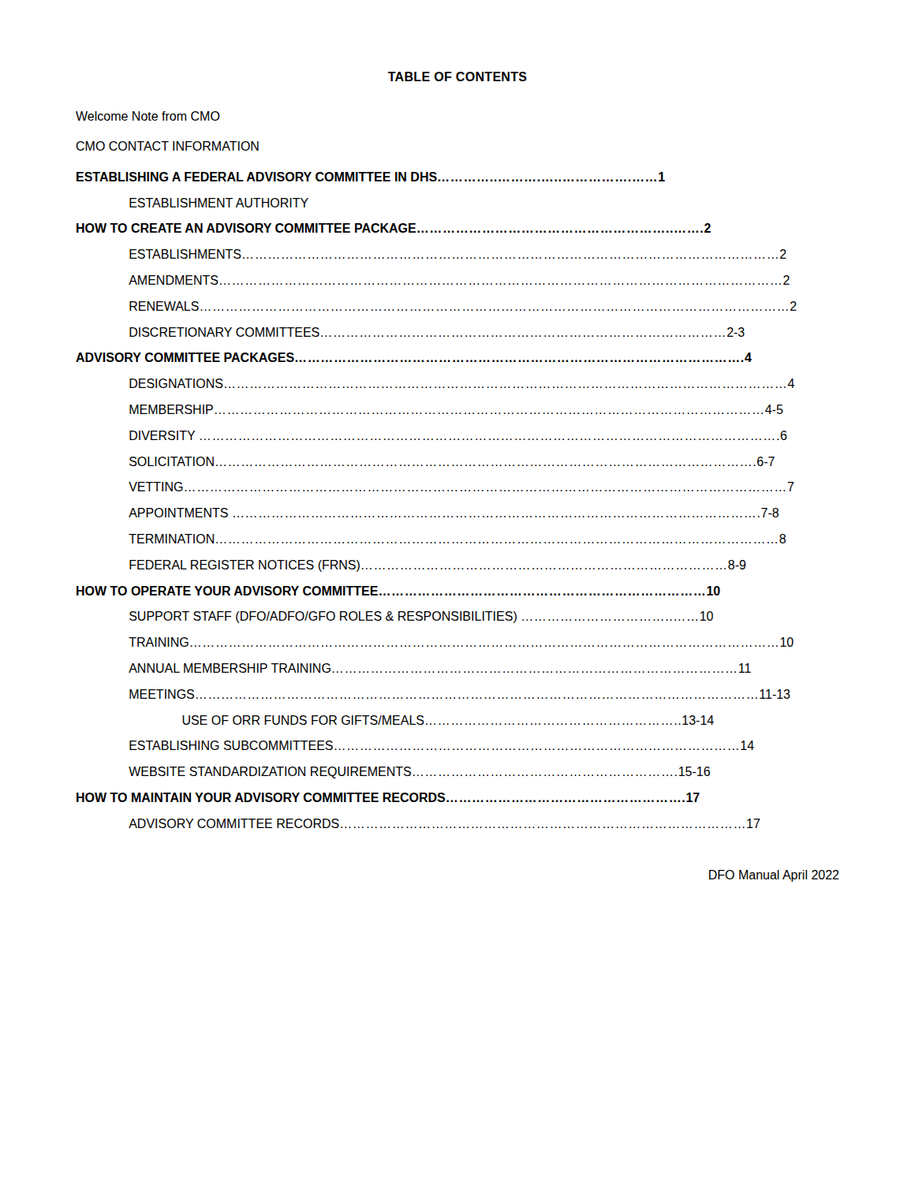TABLE OF CONTENTS
Welcome Note from CMO
CMO CONTACT INFORMATION
ESTABLISHING A FEDERAL ADVISORY COMMITTEE IN DHS…………..……….…..…………….……1
ESTABLISHMENT AUTHORITY
HOW TO CREATE AN ADVISORY COMMITTEE PACKAGE…………………………………………………..……. 2
ESTABLISHMENTS……………………………………………………………………………………………………………2
AMENDMENTS…………………………………………………………………………………………………………………2
RENEWALS………………………………………………………………………………………………………………………2
DISCRETIONARY COMMITTEES…………………………………………………………………………………2-3
ADVISORY COMMITTEE PACKAGES…………………………………………………………………………………………. 4
DESIGNATIONS…………………………………………………………………………………………………………………4
MEMBERSHIP………………………………………………………………………………………………………………4-5
DIVERSITY ……………………………………………………………………………………………………………………. 6
SOLICITATION……………………………………………………………………………………………………………. 6-7
VETTING…………………………………………………………………………………………………………………………7
APPOINTMENTS …………………………………………………………………………………………………………. 7-8
TERMINATION…………………………………………………………………………………………………………………8
FEDERAL REGISTER NOTICES (FRNS)…………………………………………………………………………8-9
HOW TO OPERATE YOUR ADVISORY COMMITTEE…………………………………………………………………10
SUPPORT STAFF (DFO/ADFO/GFO ROLES & RESPONSIBILITIES) ……………………………..……10
TRAINING………………………………………………………………………………………………………………………10
ANNUAL MEMBERSHIP TRAINING…………………………………………………………………………………11
MEETINGS…………………………………………………………………………………………………………………11-13
USE OF ORR FUNDS FOR GIFTS/MEALS………………………………………………….. 13-14
ESTABLISHING SUBCOMMITTEES…………………………………………………………………………………14
WEBSITE STANDARDIZATION REQUIREMENTS……………………………………………………. 15-16
HOW TO MAINTAIN YOUR ADVISORY COMMITTEE RECORDS………………………………………………. 17
ADVISORY COMMITTEE RECORDS…………………………………………………………………………………17
DFO Manual April 2022